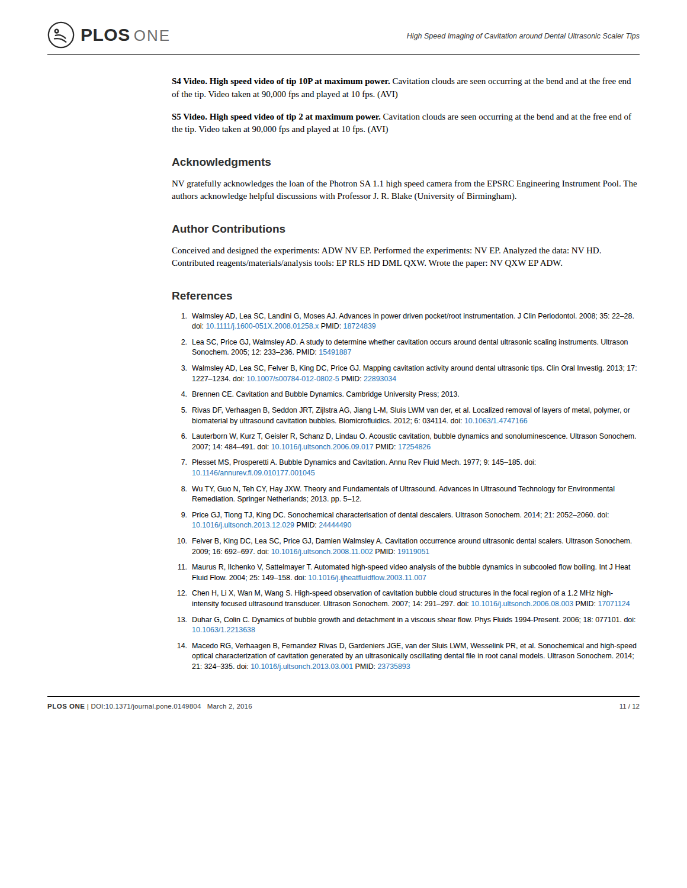PLOSONE
High Speed Imaging of Cavitation around Dental Ultrasonic Scaler Tips
S4 Video. High speed video of tip 10P at maximum power. Cavitation clouds are seen occurring at the bend and at the free end of the tip. Video taken at 90,000 fps and played at 10 fps. (AVI)
S5 Video. High speed video of tip 2 at maximum power. Cavitation clouds are seen occurring at the bend and at the free end of the tip. Video taken at 90,000 fps and played at 10 fps. (AVI)
Acknowledgments
NV gratefully acknowledges the loan of the Photron SA 1.1 high speed camera from the EPSRC Engineering Instrument Pool. The authors acknowledge helpful discussions with Professor J. R. Blake (University of Birmingham).
Author Contributions
Conceived and designed the experiments: ADW NV EP. Performed the experiments: NV EP. Analyzed the data: NV HD. Contributed reagents/materials/analysis tools: EP RLS HD DML QXW. Wrote the paper: NV QXW EP ADW.
References
Walmsley AD, Lea SC, Landini G, Moses AJ. Advances in power driven pocket/root instrumentation. J Clin Periodontol. 2008; 35: 22–28. doi: 10.1111/j.1600-051X.2008.01258.x PMID: 18724839
Lea SC, Price GJ, Walmsley AD. A study to determine whether cavitation occurs around dental ultrasonic scaling instruments. Ultrason Sonochem. 2005; 12: 233–236. PMID: 15491887
Walmsley AD, Lea SC, Felver B, King DC, Price GJ. Mapping cavitation activity around dental ultrasonic tips. Clin Oral Investig. 2013; 17: 1227–1234. doi: 10.1007/s00784-012-0802-5 PMID: 22893034
Brennen CE. Cavitation and Bubble Dynamics. Cambridge University Press; 2013.
Rivas DF, Verhaagen B, Seddon JRT, Zijlstra AG, Jiang L-M, Sluis LWM van der, et al. Localized removal of layers of metal, polymer, or biomaterial by ultrasound cavitation bubbles. Biomicrofluidics. 2012; 6: 034114. doi: 10.1063/1.4747166
Lauterborn W, Kurz T, Geisler R, Schanz D, Lindau O. Acoustic cavitation, bubble dynamics and sonoluminescence. Ultrason Sonochem. 2007; 14: 484–491. doi: 10.1016/j.ultsonch.2006.09.017 PMID: 17254826
Plesset MS, Prosperetti A. Bubble Dynamics and Cavitation. Annu Rev Fluid Mech. 1977; 9: 145–185. doi: 10.1146/annurev.fl.09.010177.001045
Wu TY, Guo N, Teh CY, Hay JXW. Theory and Fundamentals of Ultrasound. Advances in Ultrasound Technology for Environmental Remediation. Springer Netherlands; 2013. pp. 5–12.
Price GJ, Tiong TJ, King DC. Sonochemical characterisation of dental descalers. Ultrason Sonochem. 2014; 21: 2052–2060. doi: 10.1016/j.ultsonch.2013.12.029 PMID: 24444490
Felver B, King DC, Lea SC, Price GJ, Damien Walmsley A. Cavitation occurrence around ultrasonic dental scalers. Ultrason Sonochem. 2009; 16: 692–697. doi: 10.1016/j.ultsonch.2008.11.002 PMID: 19119051
Maurus R, Ilchenko V, Sattelmayer T. Automated high-speed video analysis of the bubble dynamics in subcooled flow boiling. Int J Heat Fluid Flow. 2004; 25: 149–158. doi: 10.1016/j.ijheatfluidflow.2003.11.007
Chen H, Li X, Wan M, Wang S. High-speed observation of cavitation bubble cloud structures in the focal region of a 1.2 MHz high-intensity focused ultrasound transducer. Ultrason Sonochem. 2007; 14: 291–297. doi: 10.1016/j.ultsonch.2006.08.003 PMID: 17071124
Duhar G, Colin C. Dynamics of bubble growth and detachment in a viscous shear flow. Phys Fluids 1994-Present. 2006; 18: 077101. doi: 10.1063/1.2213638
Macedo RG, Verhaagen B, Fernandez Rivas D, Gardeniers JGE, van der Sluis LWM, Wesselink PR, et al. Sonochemical and high-speed optical characterization of cavitation generated by an ultrasonically oscillating dental file in root canal models. Ultrason Sonochem. 2014; 21: 324–335. doi: 10.1016/j.ultsonch.2013.03.001 PMID: 23735893
PLOS ONE | DOI:10.1371/journal.pone.0149804 March 2, 2016
11 / 12